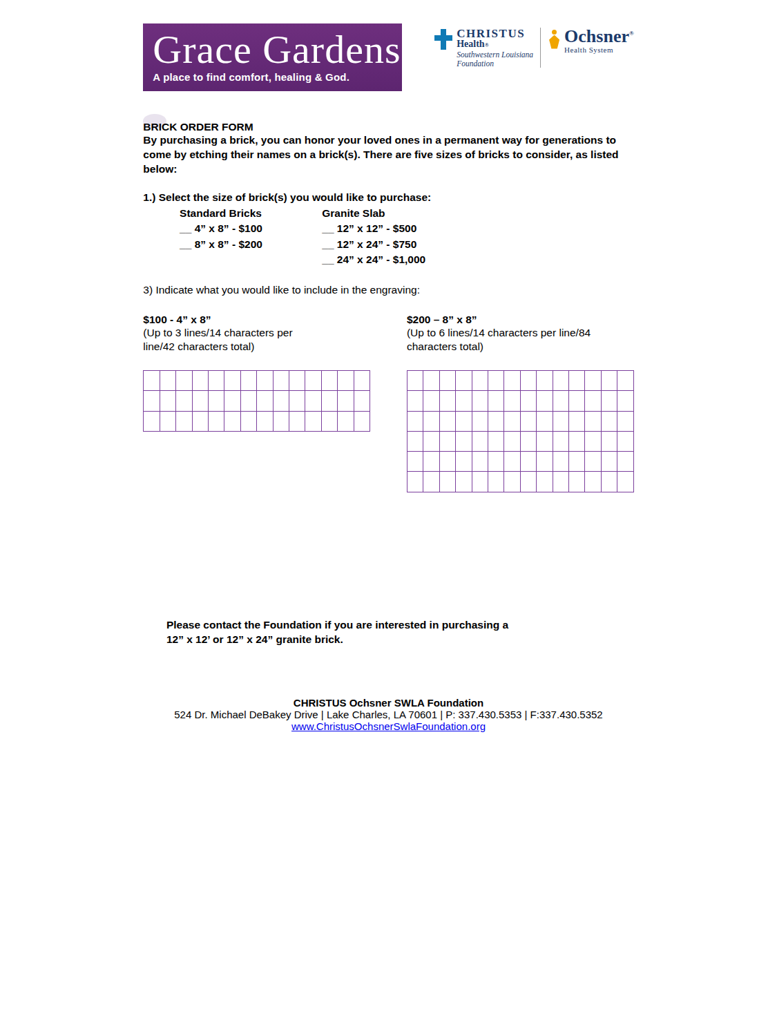Grace Gardens
A place to find comfort, healing & God.
CHRISTUS
Health®
Southwestern Louisiana
Foundation
Ochsner®
Health System
BRICK ORDER FORM
By purchasing a brick, you can honor your loved ones in a permanent way for generations to come by etching their names on a brick(s). There are five sizes of bricks to consider, as listed below:
1.) Select the size of brick(s) you would like to purchase:
| Standard Bricks | Granite Slab |
| __ 4” x 8” - $100 | __ 12” x 12” - $500 |
| __ 8” x 8” - $200 | __ 12” x 24” - $750 |
| | __ 24” x 24” - $1,000 |
3) Indicate what you would like to include in the engraving:
$100 - 4” x 8”
(Up to 3 lines/14 characters per
line/42 characters total)
$200 – 8” x 8”
(Up to 6 lines/14 characters per line/84
characters total)
Please contact the Foundation if you are interested in purchasing a
12” x 12’ or 12” x 24” granite brick.
CHRISTUS Ochsner SWLA Foundation
524 Dr. Michael DeBakey Drive | Lake Charles, LA 70601 | P: 337.430.5353 | F:337.430.5352
www.ChristusOchsnerSwlaFoundation.org